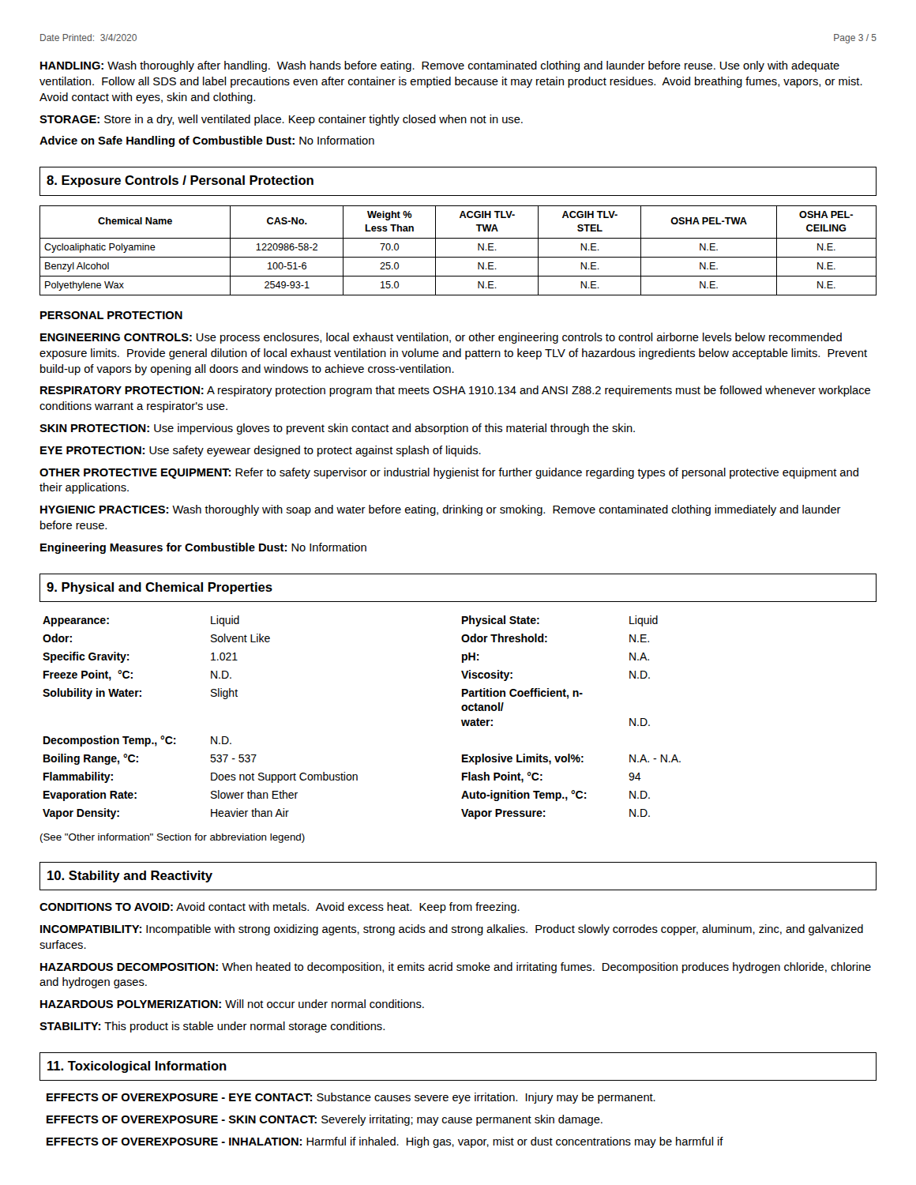Date Printed: 3/4/2020 Page 3 / 5
HANDLING: Wash thoroughly after handling. Wash hands before eating. Remove contaminated clothing and launder before reuse. Use only with adequate ventilation. Follow all SDS and label precautions even after container is emptied because it may retain product residues. Avoid breathing fumes, vapors, or mist. Avoid contact with eyes, skin and clothing.
STORAGE: Store in a dry, well ventilated place. Keep container tightly closed when not in use.
Advice on Safe Handling of Combustible Dust: No Information
8. Exposure Controls / Personal Protection
| Chemical Name | CAS-No. | Weight % Less Than | ACGIH TLV- TWA | ACGIH TLV- STEL | OSHA PEL-TWA | OSHA PEL- CEILING |
| --- | --- | --- | --- | --- | --- | --- |
| Cycloaliphatic Polyamine | 1220986-58-2 | 70.0 | N.E. | N.E. | N.E. | N.E. |
| Benzyl Alcohol | 100-51-6 | 25.0 | N.E. | N.E. | N.E. | N.E. |
| Polyethylene Wax | 2549-93-1 | 15.0 | N.E. | N.E. | N.E. | N.E. |
PERSONAL PROTECTION
ENGINEERING CONTROLS: Use process enclosures, local exhaust ventilation, or other engineering controls to control airborne levels below recommended exposure limits. Provide general dilution of local exhaust ventilation in volume and pattern to keep TLV of hazardous ingredients below acceptable limits. Prevent build-up of vapors by opening all doors and windows to achieve cross-ventilation.
RESPIRATORY PROTECTION: A respiratory protection program that meets OSHA 1910.134 and ANSI Z88.2 requirements must be followed whenever workplace conditions warrant a respirator's use.
SKIN PROTECTION: Use impervious gloves to prevent skin contact and absorption of this material through the skin.
EYE PROTECTION: Use safety eyewear designed to protect against splash of liquids.
OTHER PROTECTIVE EQUIPMENT: Refer to safety supervisor or industrial hygienist for further guidance regarding types of personal protective equipment and their applications.
HYGIENIC PRACTICES: Wash thoroughly with soap and water before eating, drinking or smoking. Remove contaminated clothing immediately and launder before reuse.
Engineering Measures for Combustible Dust: No Information
9. Physical and Chemical Properties
| Appearance: | Liquid | Physical State: | Liquid |
| Odor: | Solvent Like | Odor Threshold: | N.E. |
| Specific Gravity: | 1.021 | pH: | N.A. |
| Freeze Point, °C: | N.D. | Viscosity: | N.D. |
| Solubility in Water: | Slight | Partition Coefficient, n-octanol/ water: | N.D. |
| Decompostion Temp., °C: | N.D. | | |
| Boiling Range, °C: | 537 - 537 | Explosive Limits, vol%: | N.A. - N.A. |
| Flammability: | Does not Support Combustion | Flash Point, °C: | 94 |
| Evaporation Rate: | Slower than Ether | Auto-ignition Temp., °C: | N.D. |
| Vapor Density: | Heavier than Air | Vapor Pressure: | N.D. |
(See "Other information" Section for abbreviation legend)
10. Stability and Reactivity
CONDITIONS TO AVOID: Avoid contact with metals. Avoid excess heat. Keep from freezing.
INCOMPATIBILITY: Incompatible with strong oxidizing agents, strong acids and strong alkalies. Product slowly corrodes copper, aluminum, zinc, and galvanized surfaces.
HAZARDOUS DECOMPOSITION: When heated to decomposition, it emits acrid smoke and irritating fumes. Decomposition produces hydrogen chloride, chlorine and hydrogen gases.
HAZARDOUS POLYMERIZATION: Will not occur under normal conditions.
STABILITY: This product is stable under normal storage conditions.
11. Toxicological Information
EFFECTS OF OVEREXPOSURE - EYE CONTACT: Substance causes severe eye irritation. Injury may be permanent.
EFFECTS OF OVEREXPOSURE - SKIN CONTACT: Severely irritating; may cause permanent skin damage.
EFFECTS OF OVEREXPOSURE - INHALATION: Harmful if inhaled. High gas, vapor, mist or dust concentrations may be harmful if